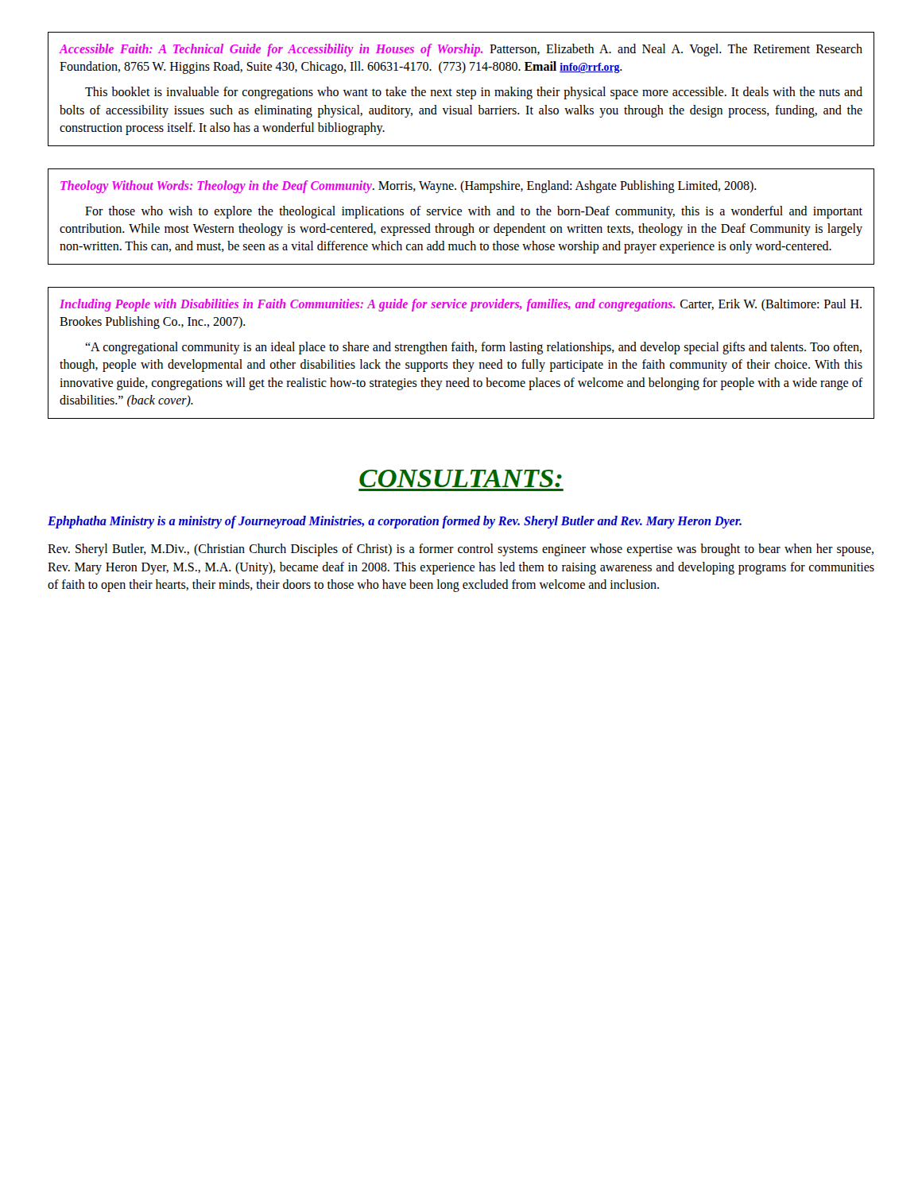Accessible Faith: A Technical Guide for Accessibility in Houses of Worship. Patterson, Elizabeth A. and Neal A. Vogel. The Retirement Research Foundation, 8765 W. Higgins Road, Suite 430, Chicago, Ill. 60631-4170. (773) 714-8080. Email info@rrf.org.
This booklet is invaluable for congregations who want to take the next step in making their physical space more accessible. It deals with the nuts and bolts of accessibility issues such as eliminating physical, auditory, and visual barriers. It also walks you through the design process, funding, and the construction process itself. It also has a wonderful bibliography.
Theology Without Words: Theology in the Deaf Community. Morris, Wayne. (Hampshire, England: Ashgate Publishing Limited, 2008).
For those who wish to explore the theological implications of service with and to the born-Deaf community, this is a wonderful and important contribution. While most Western theology is word-centered, expressed through or dependent on written texts, theology in the Deaf Community is largely non-written. This can, and must, be seen as a vital difference which can add much to those whose worship and prayer experience is only word-centered.
Including People with Disabilities in Faith Communities: A guide for service providers, families, and congregations. Carter, Erik W. (Baltimore: Paul H. Brookes Publishing Co., Inc., 2007).
“A congregational community is an ideal place to share and strengthen faith, form lasting relationships, and develop special gifts and talents. Too often, though, people with developmental and other disabilities lack the supports they need to fully participate in the faith community of their choice. With this innovative guide, congregations will get the realistic how-to strategies they need to become places of welcome and belonging for people with a wide range of disabilities.” (back cover).
CONSULTANTS:
Ephphatha Ministry is a ministry of Journeyroad Ministries, a corporation formed by Rev. Sheryl Butler and Rev. Mary Heron Dyer.
Rev. Sheryl Butler, M.Div., (Christian Church Disciples of Christ) is a former control systems engineer whose expertise was brought to bear when her spouse, Rev. Mary Heron Dyer, M.S., M.A. (Unity), became deaf in 2008. This experience has led them to raising awareness and developing programs for communities of faith to open their hearts, their minds, their doors to those who have been long excluded from welcome and inclusion.